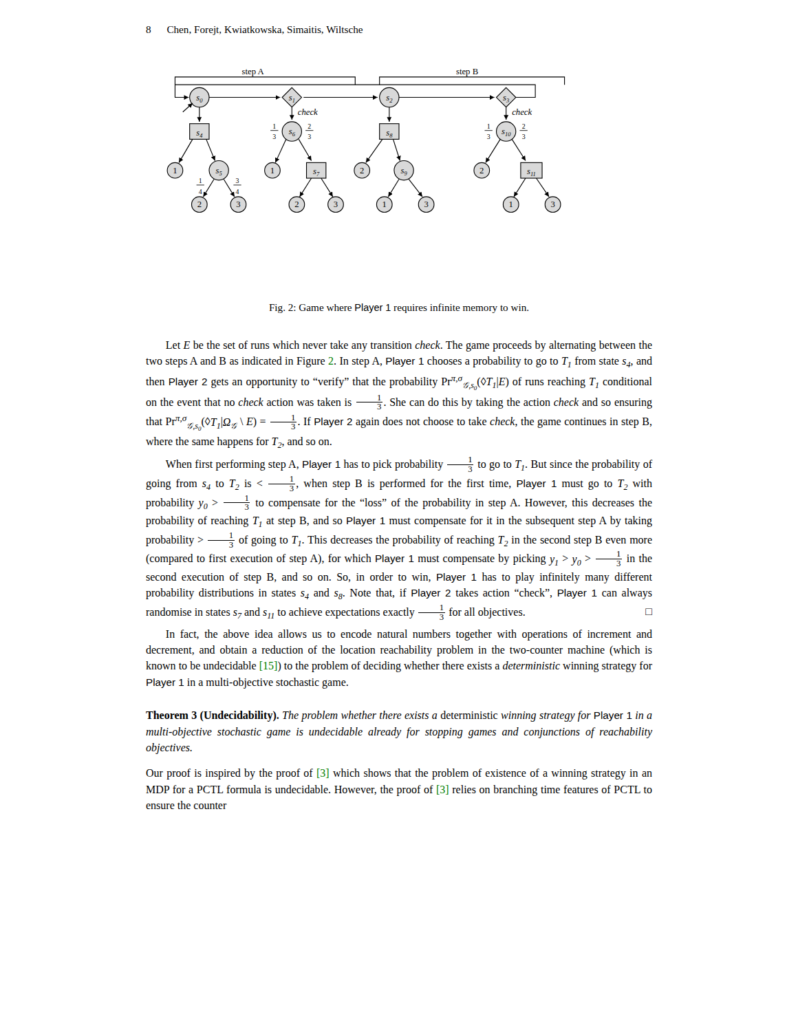8 Chen, Forejt, Kwiatkowska, Simaitis, Wiltsche
step A step B s0 s1 s2 s3 s4 s6 check 1 3 2 3 s8 s10 check 1 3 2 3 s5 1 2 3 1 4 3 4 1 s7 2 3 2 s9 1 3 2 s11 1 3
Fig. 2: Game where Player 1 requires infinite memory to win.
Let E be the set of runs which never take any transition check. The game proceeds by alternating between the two steps A and B as indicated in Figure 2. In step A, Player 1 chooses a probability to go to T1 from state s4, and then Player 2 gets an opportunity to “verify” that the probability Prπ,σ𝒢,s0(◊T1|E) of runs reaching T1 conditional on the event that no check action was taken is 13. She can do this by taking the action check and so ensuring that Prπ,σ𝒢,s0(◊T1|Ω𝒢 \ E) = 13. If Player 2 again does not choose to take check, the game continues in step B, where the same happens for T2, and so on.
When first performing step A, Player 1 has to pick probability 13 to go to T1. But since the probability of going from s4 to T2 is < 13, when step B is performed for the first time, Player 1 must go to T2 with probability y0 > 13 to compensate for the “loss” of the probability in step A. However, this decreases the probability of reaching T1 at step B, and so Player 1 must compensate for it in the subsequent step A by taking probability > 13 of going to T1. This decreases the probability of reaching T2 in the second step B even more (compared to first execution of step A), for which Player 1 must compensate by picking y1 > y0 > 13 in the second execution of step B, and so on. So, in order to win, Player 1 has to play infinitely many different probability distributions in states s4 and s8. Note that, if Player 2 takes action “check”, Player 1 can always randomise in states s7 and s11 to achieve expectations exactly 13 for all objectives. □
In fact, the above idea allows us to encode natural numbers together with operations of increment and decrement, and obtain a reduction of the location reachability problem in the two-counter machine (which is known to be undecidable [15]) to the problem of deciding whether there exists a deterministic winning strategy for Player 1 in a multi-objective stochastic game.
Theorem 3 (Undecidability). The problem whether there exists a determin­istic winning strategy for Player 1 in a multi-objective stochastic game is unde­cidable already for stopping games and conjunctions of reachability objectives.
Our proof is inspired by the proof of [3] which shows that the problem of existence of a winning strategy in an MDP for a PCTL formula is undecidable. However, the proof of [3] relies on branching time features of PCTL to ensure the counter